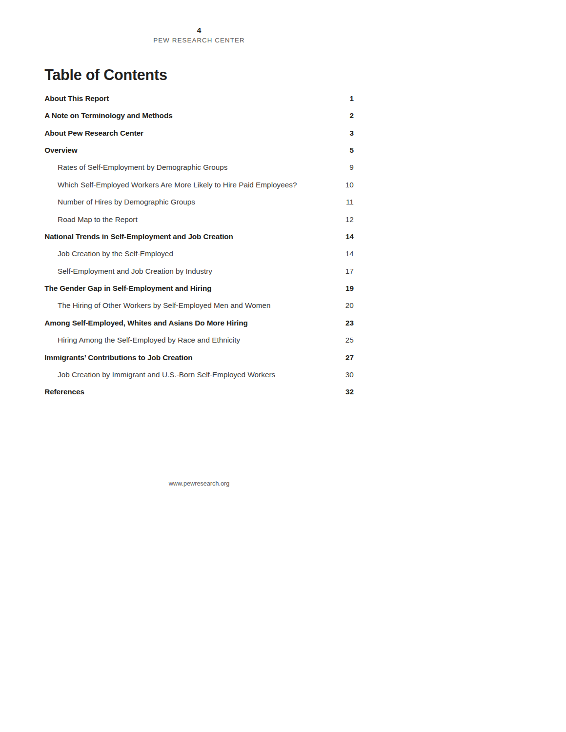4
PEW RESEARCH CENTER
Table of Contents
About This Report 1
A Note on Terminology and Methods 2
About Pew Research Center 3
Overview 5
Rates of Self-Employment by Demographic Groups 9
Which Self-Employed Workers Are More Likely to Hire Paid Employees? 10
Number of Hires by Demographic Groups 11
Road Map to the Report 12
National Trends in Self-Employment and Job Creation 14
Job Creation by the Self-Employed 14
Self-Employment and Job Creation by Industry 17
The Gender Gap in Self-Employment and Hiring 19
The Hiring of Other Workers by Self-Employed Men and Women 20
Among Self-Employed, Whites and Asians Do More Hiring 23
Hiring Among the Self-Employed by Race and Ethnicity 25
Immigrants’ Contributions to Job Creation 27
Job Creation by Immigrant and U.S.-Born Self-Employed Workers 30
References 32
www.pewresearch.org